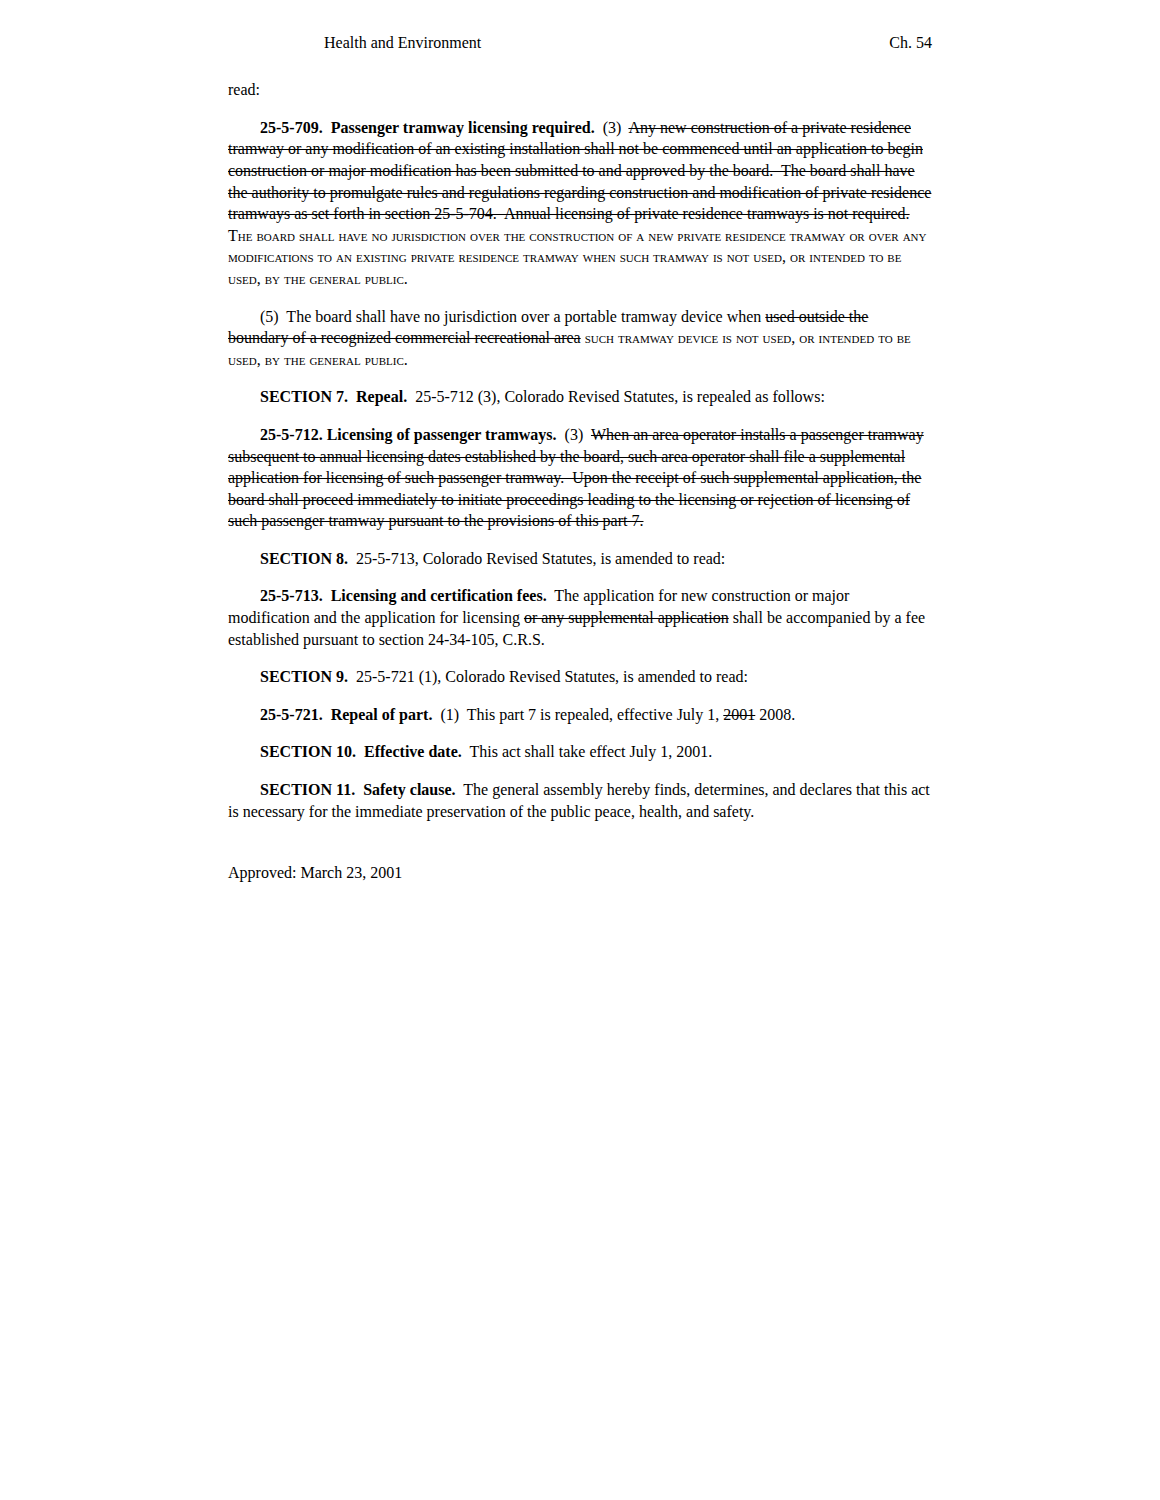Health and Environment Ch. 54
read:
25-5-709. Passenger tramway licensing required. (3) Any new construction of a private residence tramway or any modification of an existing installation shall not be commenced until an application to begin construction or major modification has been submitted to and approved by the board. The board shall have the authority to promulgate rules and regulations regarding construction and modification of private residence tramways as set forth in section 25-5-704. Annual licensing of private residence tramways is not required. The board shall have no jurisdiction over the construction of a new private residence tramway or over any modifications to an existing private residence tramway when such tramway is not used, or intended to be used, by the general public.
(5) The board shall have no jurisdiction over a portable tramway device when used outside the boundary of a recognized commercial recreational area such tramway device is not used, or intended to be used, by the general public.
SECTION 7. Repeal. 25-5-712 (3), Colorado Revised Statutes, is repealed as follows:
25-5-712. Licensing of passenger tramways. (3) When an area operator installs a passenger tramway subsequent to annual licensing dates established by the board, such area operator shall file a supplemental application for licensing of such passenger tramway. Upon the receipt of such supplemental application, the board shall proceed immediately to initiate proceedings leading to the licensing or rejection of licensing of such passenger tramway pursuant to the provisions of this part 7.
SECTION 8. 25-5-713, Colorado Revised Statutes, is amended to read:
25-5-713. Licensing and certification fees. The application for new construction or major modification and the application for licensing or any supplemental application shall be accompanied by a fee established pursuant to section 24-34-105, C.R.S.
SECTION 9. 25-5-721 (1), Colorado Revised Statutes, is amended to read:
25-5-721. Repeal of part. (1) This part 7 is repealed, effective July 1, 2001 2008.
SECTION 10. Effective date. This act shall take effect July 1, 2001.
SECTION 11. Safety clause. The general assembly hereby finds, determines, and declares that this act is necessary for the immediate preservation of the public peace, health, and safety.
Approved: March 23, 2001